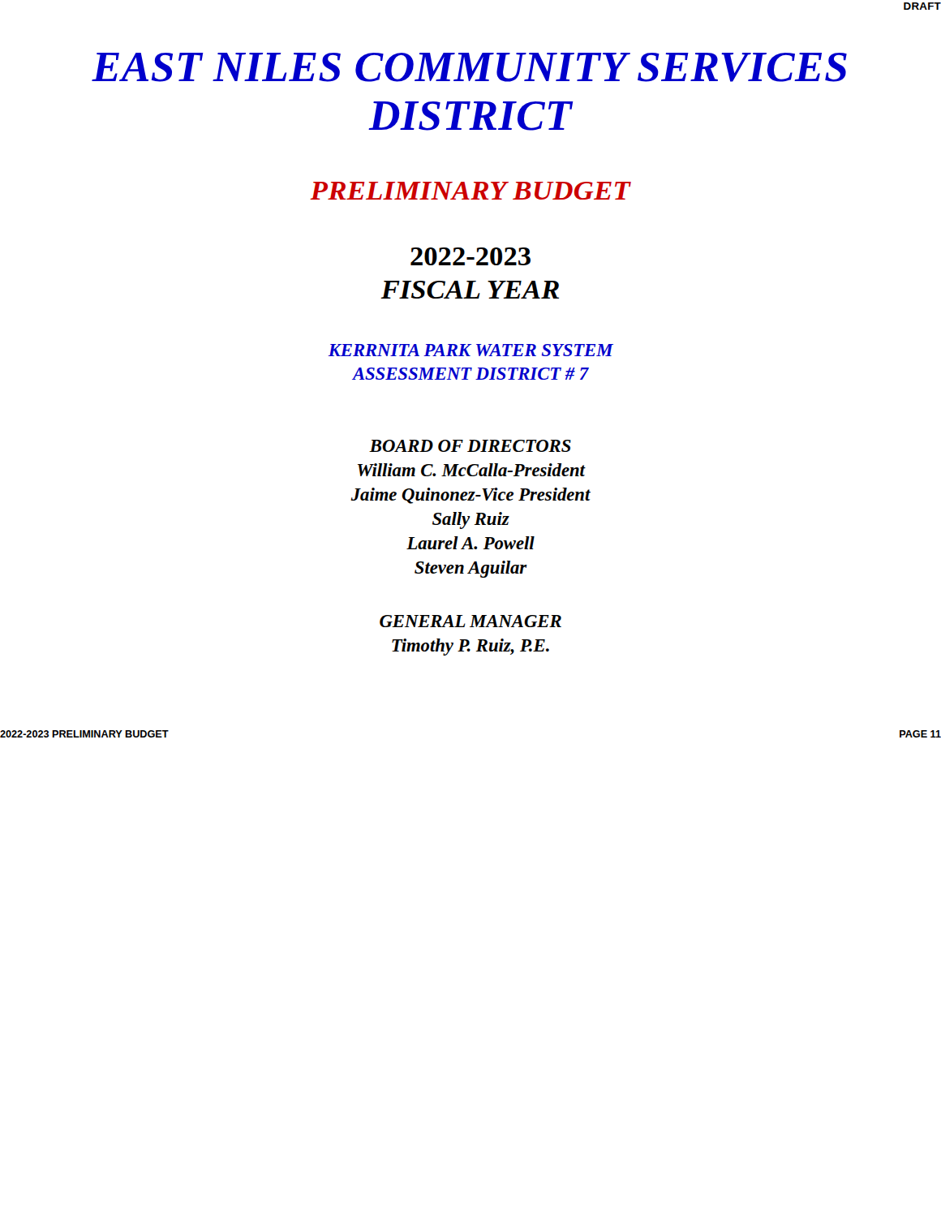DRAFT
EAST NILES COMMUNITY SERVICES DISTRICT
PRELIMINARY BUDGET
2022-2023 FISCAL YEAR
KERRNITA PARK WATER SYSTEM
ASSESSMENT DISTRICT # 7
BOARD OF DIRECTORS William C. McCalla-President
Jaime Quinonez-Vice President
Sally Ruiz
Laurel A. Powell
Steven Aguilar
GENERAL MANAGER
Timothy P. Ruiz, P.E.
2022-2023 PRELIMINARY BUDGET PAGE 11